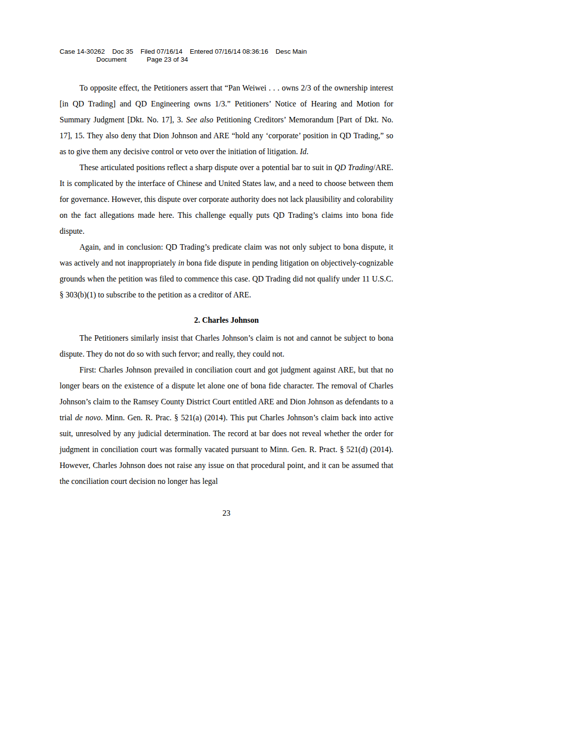Case 14-30262 Doc 35 Filed 07/16/14 Entered 07/16/14 08:36:16 Desc Main Document Page 23 of 34
To opposite effect, the Petitioners assert that “Pan Weiwei . . . owns 2/3 of the ownership interest [in QD Trading] and QD Engineering owns 1/3.” Petitioners’ Notice of Hearing and Motion for Summary Judgment [Dkt. No. 17], 3. See also Petitioning Creditors’ Memorandum [Part of Dkt. No. 17], 15. They also deny that Dion Johnson and ARE “hold any ‘corporate’ position in QD Trading,” so as to give them any decisive control or veto over the initiation of litigation. Id.
These articulated positions reflect a sharp dispute over a potential bar to suit in QD Trading/ARE. It is complicated by the interface of Chinese and United States law, and a need to choose between them for governance. However, this dispute over corporate authority does not lack plausibility and colorability on the fact allegations made here. This challenge equally puts QD Trading’s claims into bona fide dispute.
Again, and in conclusion: QD Trading’s predicate claim was not only subject to bona dispute, it was actively and not inappropriately in bona fide dispute in pending litigation on objectively-cognizable grounds when the petition was filed to commence this case. QD Trading did not qualify under 11 U.S.C. § 303(b)(1) to subscribe to the petition as a creditor of ARE.
2. Charles Johnson
The Petitioners similarly insist that Charles Johnson’s claim is not and cannot be subject to bona dispute. They do not do so with such fervor; and really, they could not.
First: Charles Johnson prevailed in conciliation court and got judgment against ARE, but that no longer bears on the existence of a dispute let alone one of bona fide character. The removal of Charles Johnson’s claim to the Ramsey County District Court entitled ARE and Dion Johnson as defendants to a trial de novo. Minn. Gen. R. Prac. § 521(a) (2014). This put Charles Johnson’s claim back into active suit, unresolved by any judicial determination. The record at bar does not reveal whether the order for judgment in conciliation court was formally vacated pursuant to Minn. Gen. R. Pract. § 521(d) (2014). However, Charles Johnson does not raise any issue on that procedural point, and it can be assumed that the conciliation court decision no longer has legal
23